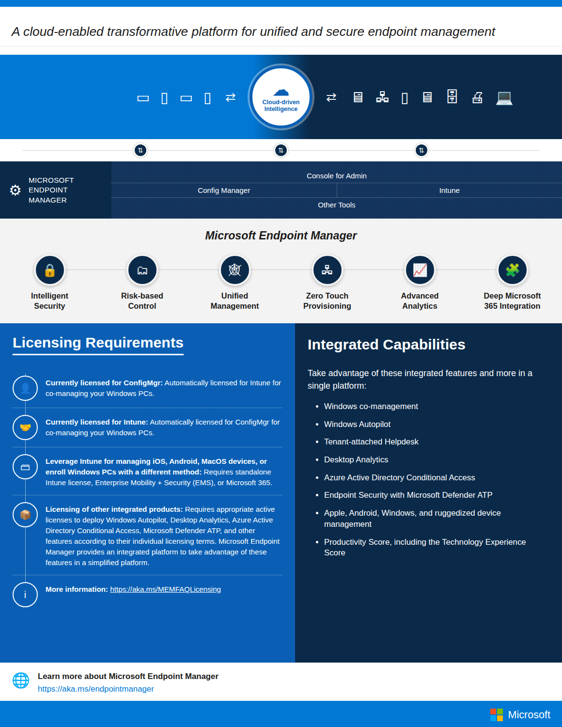A cloud-enabled transformative platform for unified and secure endpoint management
▭ ▯ ▭ ▯
⇄
☁ Cloud-driven Intelligence
⇄
🖥 🖧 ▯ 🖥 🗄 🖨 💻
⇅
⇅
⇅
⚙ Microsoft
Endpoint
Manager
Console for Admin
Config Manager
Intune
Other Tools
Microsoft Endpoint Manager
🔒
Intelligent
Security
🗂
Risk-based
Control
🕸
Unified
Management
🖧
Zero Touch
Provisioning
📈
Advanced
Analytics
🧩
Deep Microsoft
365 Integration
Licensing Requirements
👤
Currently licensed for ConfigMgr: Automatically licensed for Intune for co-managing your Windows PCs.
🤝
Currently licensed for Intune: Automatically licensed for ConfigMgr for co-managing your Windows PCs.
🗃
Leverage Intune for managing iOS, Android, MacOS devices, or enroll Windows PCs with a different method: Requires standalone Intune license, Enterprise Mobility + Security (EMS), or Microsoft 365.
📦
Licensing of other integrated products: Requires appropriate active licenses to deploy Windows Autopilot, Desktop Analytics, Azure Active Directory Conditional Access, Microsoft Defender ATP, and other features according to their individual licensing terms. Microsoft Endpoint Manager provides an integrated platform to take advantage of these features in a simplified platform.
i
More information: https://aka.ms/MEMFAQLicensing
Integrated Capabilities
Take advantage of these integrated features and more in a single platform:
Windows co-management
Windows Autopilot
Tenant-attached Helpdesk
Desktop Analytics
Azure Active Directory Conditional Access
Endpoint Security with Microsoft Defender ATP
Apple, Android, Windows, and ruggedized device management
Productivity Score, including the Technology Experience Score
🌐
Learn more about Microsoft Endpoint Manager https://aka.ms/endpointmanager
Microsoft